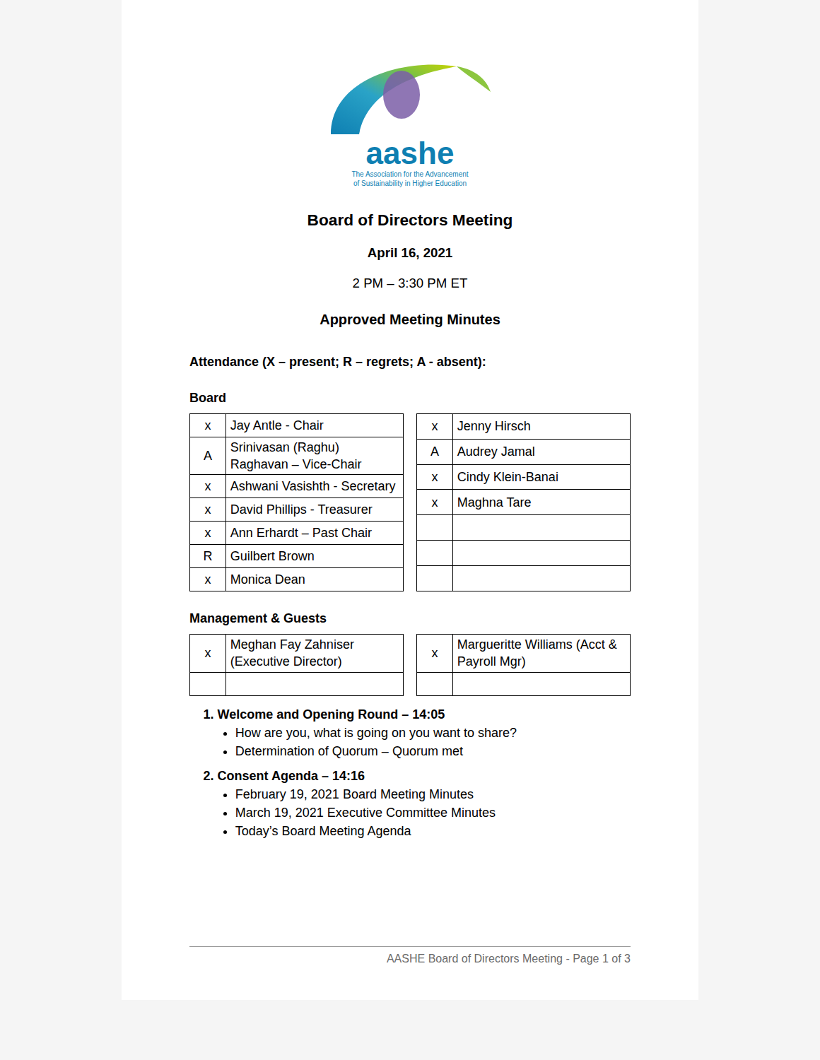aashe The Association for the Advancement of Sustainability in Higher Education
Board of Directors Meeting
April 16, 2021
2 PM – 3:30 PM ET
Approved Meeting Minutes
Attendance (X – present; R – regrets; A - absent):
Board
| x | Jay Antle - Chair |
| A | Srinivasan (Raghu) Raghavan – Vice-Chair |
| x | Ashwani Vasishth - Secretary |
| x | David Phillips - Treasurer |
| x | Ann Erhardt – Past Chair |
| R | Guilbert Brown |
| x | Monica Dean |
| x | Jenny Hirsch |
| A | Audrey Jamal |
| x | Cindy Klein-Banai |
| x | Maghna Tare |
Management & Guests
| x | Meghan Fay Zahniser (Executive Director) |
| x | Margueritte Williams (Acct & Payroll Mgr) |
Welcome and Opening Round – 14:05
How are you, what is going on you want to share?
Determination of Quorum – Quorum met
Consent Agenda – 14:16
February 19, 2021 Board Meeting Minutes
March 19, 2021 Executive Committee Minutes
Today’s Board Meeting Agenda
AASHE Board of Directors Meeting - Page 1 of 3